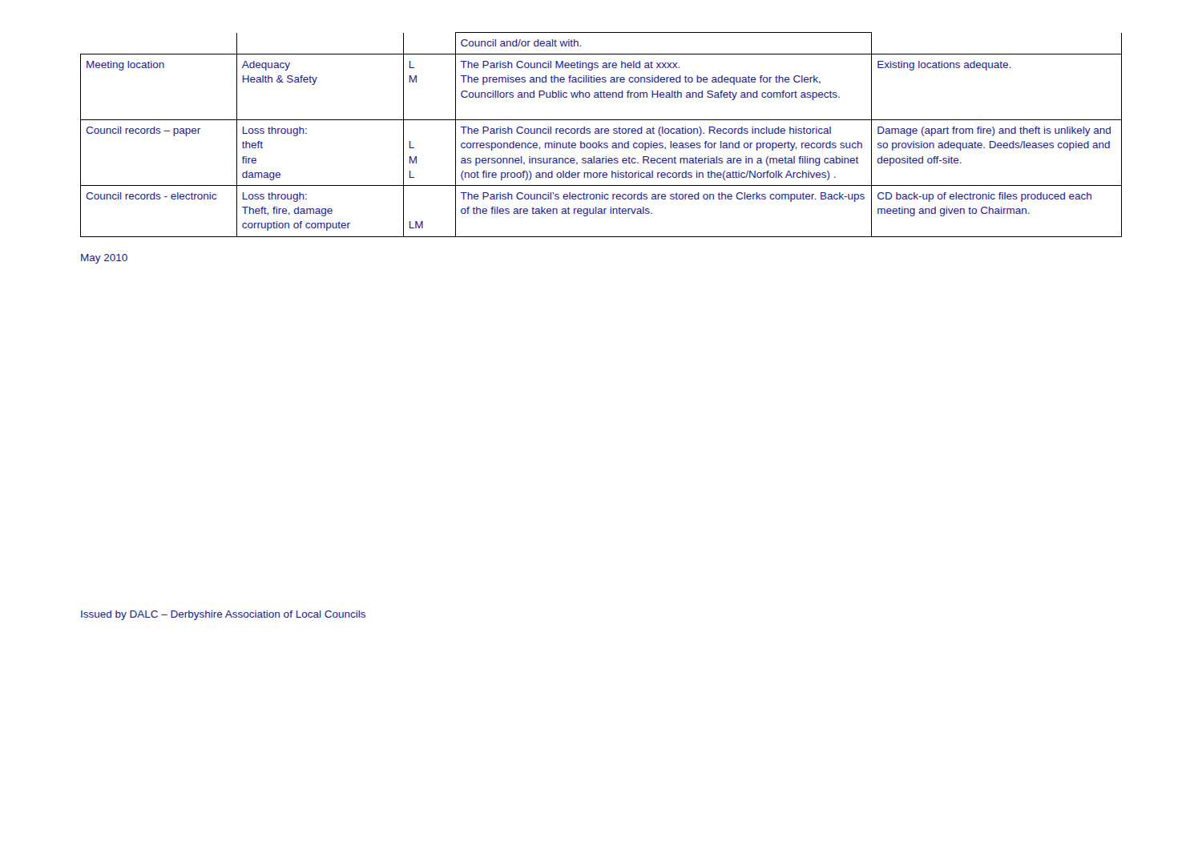| | | | Council and/or dealt with. | |
| Meeting location | Adequacy Health & Safety | L M | The Parish Council Meetings are held at xxxx. The premises and the facilities are considered to be adequate for the Clerk, Councillors and Public who attend from Health and Safety and comfort aspects. | Existing locations adequate. |
| Council records – paper | Loss through: theft fire damage | L M L | The Parish Council records are stored at (location). Records include historical correspondence, minute books and copies, leases for land or property, records such as personnel, insurance, salaries etc. Recent materials are in a (metal filing cabinet (not fire proof)) and older more historical records in the(attic/Norfolk Archives) . | Damage (apart from fire) and theft is unlikely and so provision adequate. Deeds/leases copied and deposited off-site. |
| Council records - electronic | Loss through: Theft, fire, damage corruption of computer | LM | The Parish Council’s electronic records are stored on the Clerks computer. Back-ups of the files are taken at regular intervals. | CD back-up of electronic files produced each meeting and given to Chairman. |
May 2010
Issued by DALC – Derbyshire Association of Local Councils